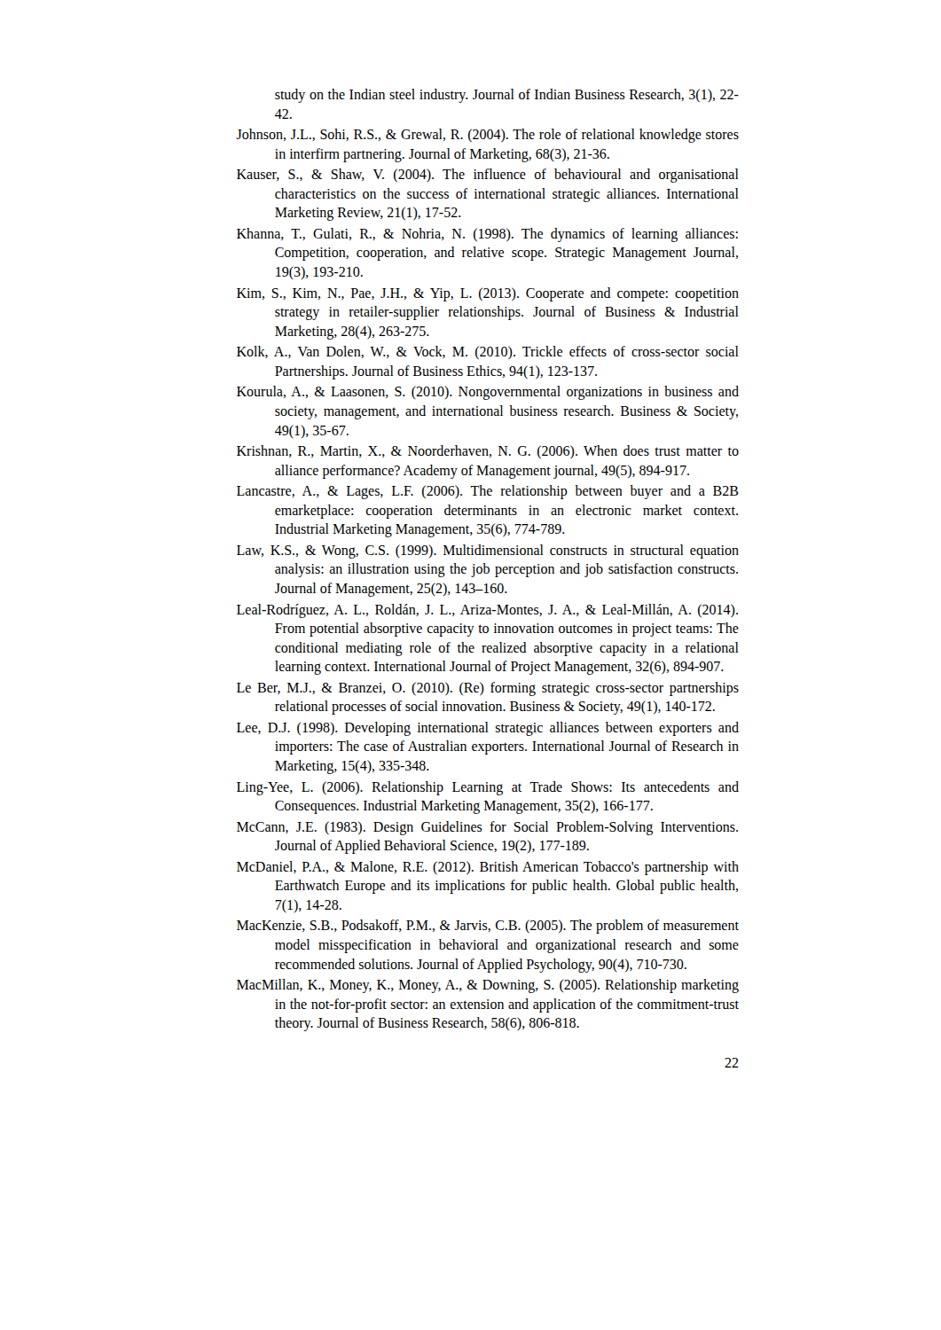study on the Indian steel industry. Journal of Indian Business Research, 3(1), 22-42.
Johnson, J.L., Sohi, R.S., & Grewal, R. (2004). The role of relational knowledge stores in interfirm partnering. Journal of Marketing, 68(3), 21-36.
Kauser, S., & Shaw, V. (2004). The influence of behavioural and organisational characteristics on the success of international strategic alliances. International Marketing Review, 21(1), 17-52.
Khanna, T., Gulati, R., & Nohria, N. (1998). The dynamics of learning alliances: Competition, cooperation, and relative scope. Strategic Management Journal, 19(3), 193-210.
Kim, S., Kim, N., Pae, J.H., & Yip, L. (2013). Cooperate and compete: coopetition strategy in retailer-supplier relationships. Journal of Business & Industrial Marketing, 28(4), 263-275.
Kolk, A., Van Dolen, W., & Vock, M. (2010). Trickle effects of cross-sector social Partnerships. Journal of Business Ethics, 94(1), 123-137.
Kourula, A., & Laasonen, S. (2010). Nongovernmental organizations in business and society, management, and international business research. Business & Society, 49(1), 35-67.
Krishnan, R., Martin, X., & Noorderhaven, N. G. (2006). When does trust matter to alliance performance? Academy of Management journal, 49(5), 894-917.
Lancastre, A., & Lages, L.F. (2006). The relationship between buyer and a B2B emarketplace: cooperation determinants in an electronic market context. Industrial Marketing Management, 35(6), 774-789.
Law, K.S., & Wong, C.S. (1999). Multidimensional constructs in structural equation analysis: an illustration using the job perception and job satisfaction constructs. Journal of Management, 25(2), 143–160.
Leal-Rodríguez, A. L., Roldán, J. L., Ariza-Montes, J. A., & Leal-Millán, A. (2014). From potential absorptive capacity to innovation outcomes in project teams: The conditional mediating role of the realized absorptive capacity in a relational learning context. International Journal of Project Management, 32(6), 894-907.
Le Ber, M.J., & Branzei, O. (2010). (Re) forming strategic cross-sector partnerships relational processes of social innovation. Business & Society, 49(1), 140-172.
Lee, D.J. (1998). Developing international strategic alliances between exporters and importers: The case of Australian exporters. International Journal of Research in Marketing, 15(4), 335-348.
Ling-Yee, L. (2006). Relationship Learning at Trade Shows: Its antecedents and Consequences. Industrial Marketing Management, 35(2), 166-177.
McCann, J.E. (1983). Design Guidelines for Social Problem-Solving Interventions. Journal of Applied Behavioral Science, 19(2), 177-189.
McDaniel, P.A., & Malone, R.E. (2012). British American Tobacco's partnership with Earthwatch Europe and its implications for public health. Global public health, 7(1), 14-28.
MacKenzie, S.B., Podsakoff, P.M., & Jarvis, C.B. (2005). The problem of measurement model misspecification in behavioral and organizational research and some recommended solutions. Journal of Applied Psychology, 90(4), 710-730.
MacMillan, K., Money, K., Money, A., & Downing, S. (2005). Relationship marketing in the not-for-profit sector: an extension and application of the commitment-trust theory. Journal of Business Research, 58(6), 806-818.
22